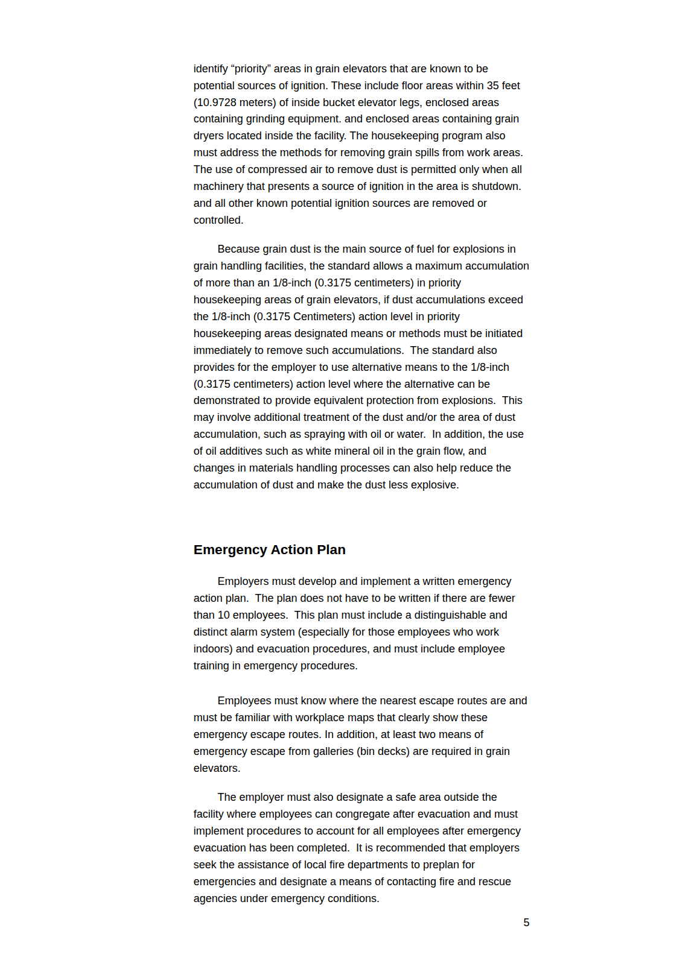identify “priority” areas in grain elevators that are known to be potential sources of ignition. These include floor areas within 35 feet (10.9728 meters) of inside bucket elevator legs, enclosed areas containing grinding equipment. and enclosed areas containing grain dryers located inside the facility. The housekeeping program also must address the methods for removing grain spills from work areas. The use of compressed air to remove dust is permitted only when all machinery that presents a source of ignition in the area is shutdown. and all other known potential ignition sources are removed or controlled.
Because grain dust is the main source of fuel for explosions in grain handling facilities, the standard allows a maximum accumulation of more than an 1/8-inch (0.3175 centimeters) in priority housekeeping areas of grain elevators, if dust accumulations exceed the 1/8-inch (0.3175 Centimeters) action level in priority housekeeping areas designated means or methods must be initiated immediately to remove such accumulations. The standard also provides for the employer to use alternative means to the 1/8-inch (0.3175 centimeters) action level where the alternative can be demonstrated to provide equivalent protection from explosions. This may involve additional treatment of the dust and/or the area of dust accumulation, such as spraying with oil or water. In addition, the use of oil additives such as white mineral oil in the grain flow, and changes in materials handling processes can also help reduce the accumulation of dust and make the dust less explosive.
Emergency Action Plan
Employers must develop and implement a written emergency action plan. The plan does not have to be written if there are fewer than 10 employees. This plan must include a distinguishable and distinct alarm system (especially for those employees who work indoors) and evacuation procedures, and must include employee training in emergency procedures.
Employees must know where the nearest escape routes are and must be familiar with workplace maps that clearly show these emergency escape routes. In addition, at least two means of emergency escape from galleries (bin decks) are required in grain elevators.
The employer must also designate a safe area outside the facility where employees can congregate after evacuation and must implement procedures to account for all employees after emergency evacuation has been completed. It is recommended that employers seek the assistance of local fire departments to preplan for emergencies and designate a means of contacting fire and rescue agencies under emergency conditions.
5